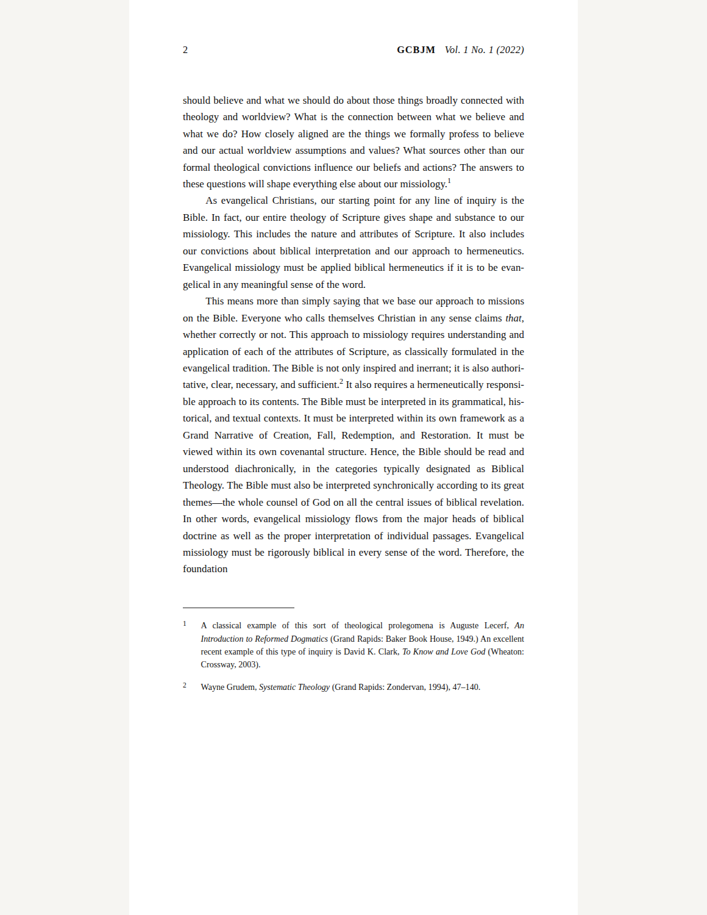2 GCBJM Vol. 1 No. 1 (2022)
should believe and what we should do about those things broadly connected with theology and worldview? What is the connection between what we believe and what we do? How closely aligned are the things we formally profess to believe and our actual worldview assumptions and values? What sources other than our formal theological convictions influence our beliefs and actions? The answers to these questions will shape everything else about our missiology.1
As evangelical Christians, our starting point for any line of inquiry is the Bible. In fact, our entire theology of Scripture gives shape and substance to our missiology. This includes the nature and attributes of Scripture. It also includes our convictions about biblical interpretation and our approach to hermeneutics. Evangelical missiology must be applied biblical hermeneutics if it is to be evangelical in any meaningful sense of the word.
This means more than simply saying that we base our approach to missions on the Bible. Everyone who calls themselves Christian in any sense claims that, whether correctly or not. This approach to missiology requires understanding and application of each of the attributes of Scripture, as classically formulated in the evangelical tradition. The Bible is not only inspired and inerrant; it is also authoritative, clear, necessary, and sufficient.2 It also requires a hermeneutically responsible approach to its contents. The Bible must be interpreted in its grammatical, historical, and textual contexts. It must be interpreted within its own framework as a Grand Narrative of Creation, Fall, Redemption, and Restoration. It must be viewed within its own covenantal structure. Hence, the Bible should be read and understood diachronically, in the categories typically designated as Biblical Theology. The Bible must also be interpreted synchronically according to its great themes—the whole counsel of God on all the central issues of biblical revelation. In other words, evangelical missiology flows from the major heads of biblical doctrine as well as the proper interpretation of individual passages. Evangelical missiology must be rigorously biblical in every sense of the word. Therefore, the foundation
1 A classical example of this sort of theological prolegomena is Auguste Lecerf, An Introduction to Reformed Dogmatics (Grand Rapids: Baker Book House, 1949.) An excellent recent example of this type of inquiry is David K. Clark, To Know and Love God (Wheaton: Crossway, 2003).
2 Wayne Grudem, Systematic Theology (Grand Rapids: Zondervan, 1994), 47–140.